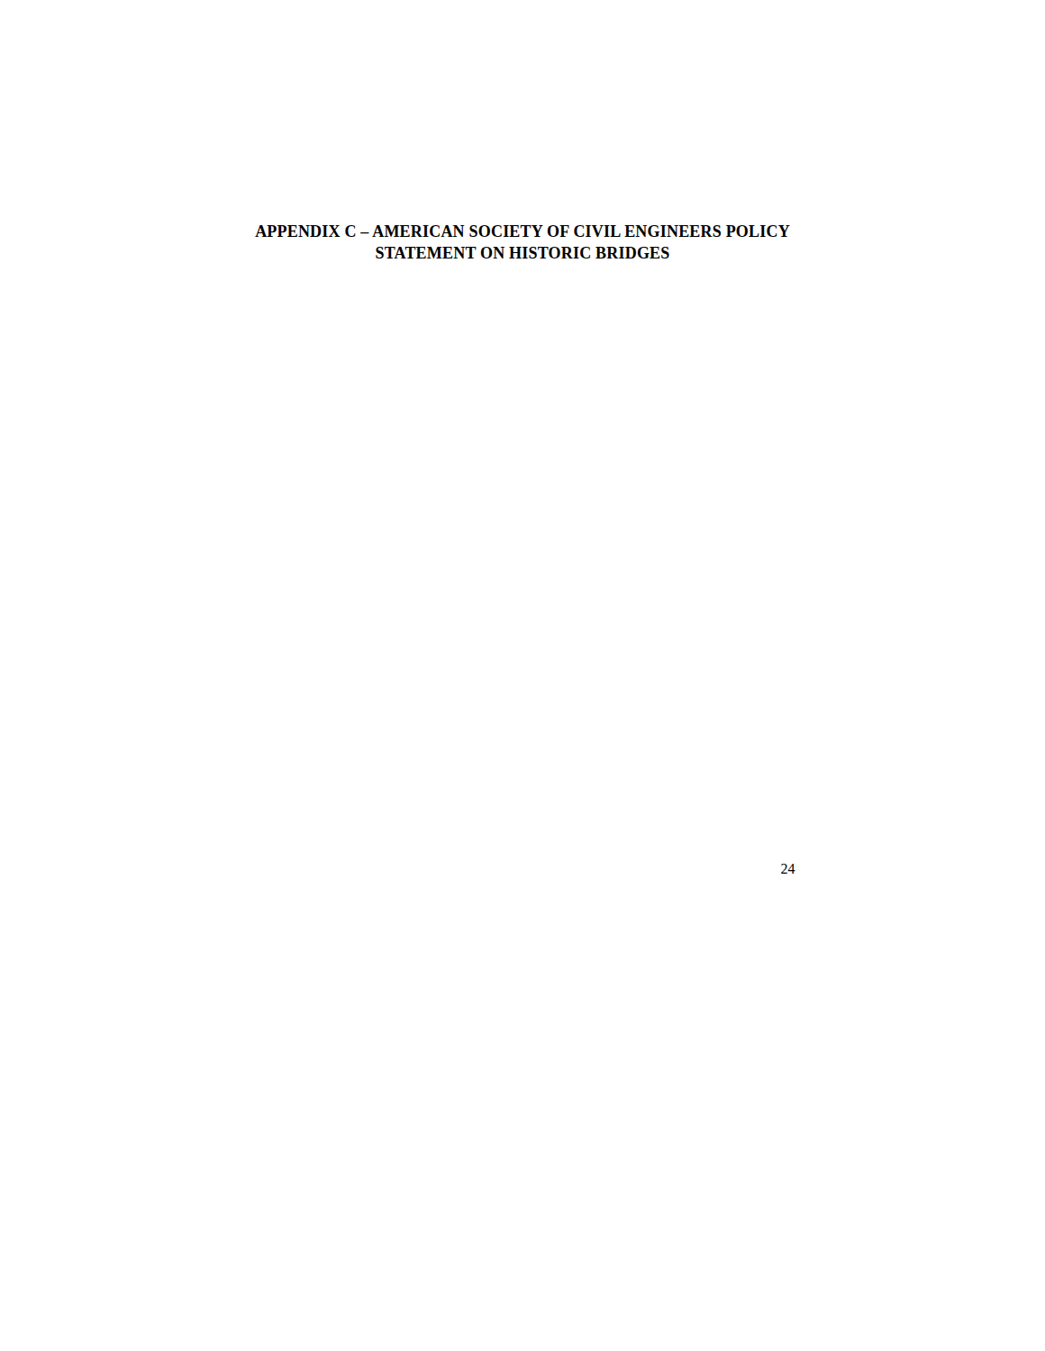APPENDIX C – AMERICAN SOCIETY OF CIVIL ENGINEERS POLICY
STATEMENT ON HISTORIC BRIDGES
24